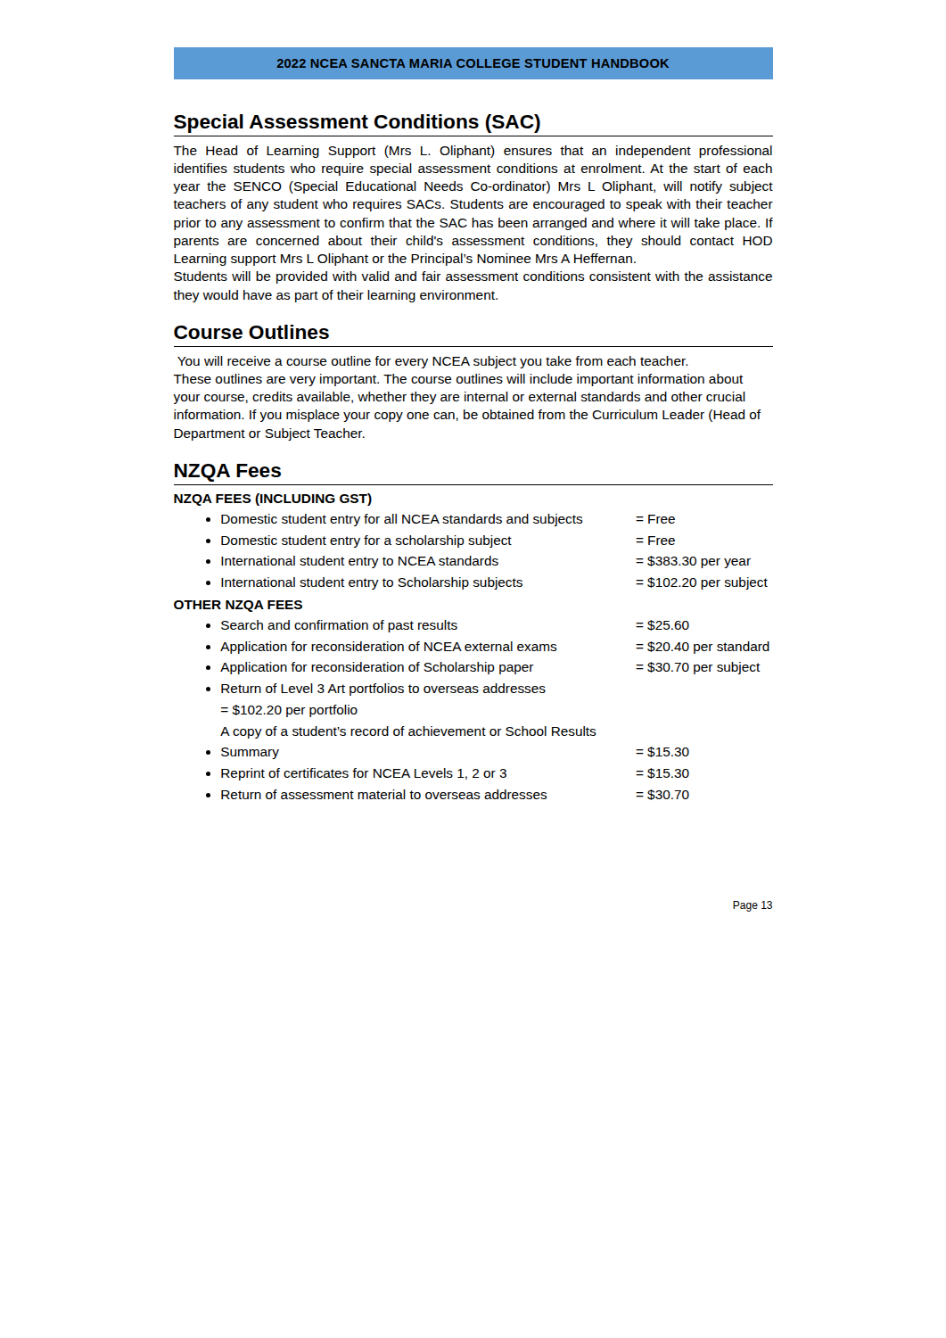2022 NCEA SANCTA MARIA COLLEGE STUDENT HANDBOOK
Special Assessment Conditions (SAC)
The Head of Learning Support (Mrs L. Oliphant) ensures that an independent professional identifies students who require special assessment conditions at enrolment. At the start of each year the SENCO (Special Educational Needs Co-ordinator) Mrs L Oliphant, will notify subject teachers of any student who requires SACs. Students are encouraged to speak with their teacher prior to any assessment to confirm that the SAC has been arranged and where it will take place. If parents are concerned about their child's assessment conditions, they should contact HOD Learning support Mrs L Oliphant or the Principal’s Nominee Mrs A Heffernan.
Students will be provided with valid and fair assessment conditions consistent with the assistance they would have as part of their learning environment.
Course Outlines
You will receive a course outline for every NCEA subject you take from each teacher.
These outlines are very important. The course outlines will include important information about your course, credits available, whether they are internal or external standards and other crucial information. If you misplace your copy one can, be obtained from the Curriculum Leader (Head of Department or Subject Teacher.
NZQA Fees
NZQA FEES (INCLUDING GST)
Domestic student entry for all NCEA standards and subjects= Free
Domestic student entry for a scholarship subject= Free
International student entry to NCEA standards= $383.30 per year
International student entry to Scholarship subjects= $102.20 per subject
OTHER NZQA FEES
Search and confirmation of past results= $25.60
Application for reconsideration of NCEA external exams= $20.40 per standard
Application for reconsideration of Scholarship paper= $30.70 per subject
Return of Level 3 Art portfolios to overseas addresses= $102.20 per portfolio
A copy of a student’s record of achievement or School Results Summary= $15.30
Reprint of certificates for NCEA Levels 1, 2 or 3= $15.30
Return of assessment material to overseas addresses= $30.70
Page 13